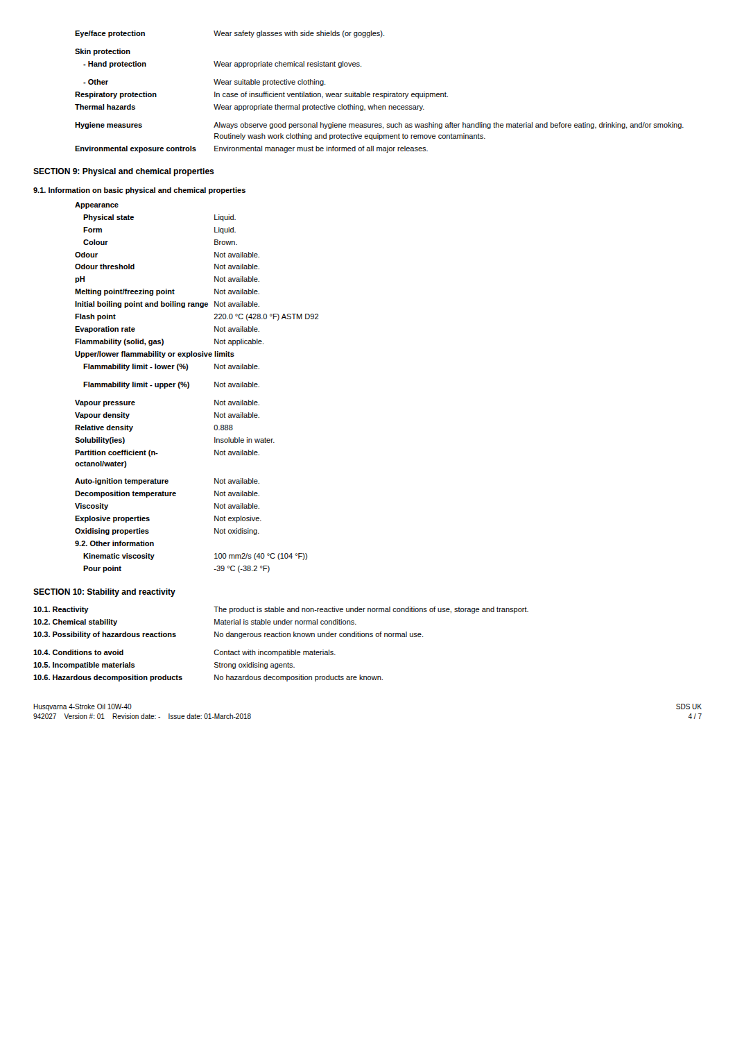| Eye/face protection | Wear safety glasses with side shields (or goggles). |
| Skin protection |
| - Hand protection | Wear appropriate chemical resistant gloves. |
| - Other | Wear suitable protective clothing. |
| Respiratory protection | In case of insufficient ventilation, wear suitable respiratory equipment. |
| Thermal hazards | Wear appropriate thermal protective clothing, when necessary. |
| Hygiene measures | Always observe good personal hygiene measures, such as washing after handling the material and before eating, drinking, and/or smoking. Routinely wash work clothing and protective equipment to remove contaminants. |
| Environmental exposure controls | Environmental manager must be informed of all major releases. |
SECTION 9: Physical and chemical properties
9.1. Information on basic physical and chemical properties
| Appearance |
| Physical state | Liquid. |
| Form | Liquid. |
| Colour | Brown. |
| Odour | Not available. |
| Odour threshold | Not available. |
| pH | Not available. |
| Melting point/freezing point | Not available. |
| Initial boiling point and boiling range | Not available. |
| Flash point | 220.0 °C (428.0 °F) ASTM D92 |
| Evaporation rate | Not available. |
| Flammability (solid, gas) | Not applicable. |
| Upper/lower flammability or explosive limits |
| Flammability limit - lower (%) | Not available. |
| Flammability limit - upper (%) | Not available. |
| Vapour pressure | Not available. |
| Vapour density | Not available. |
| Relative density | 0.888 |
| Solubility(ies) | Insoluble in water. |
| Partition coefficient (n-octanol/water) | Not available. |
| Auto-ignition temperature | Not available. |
| Decomposition temperature | Not available. |
| Viscosity | Not available. |
| Explosive properties | Not explosive. |
| Oxidising properties | Not oxidising. |
| 9.2. Other information |
| Kinematic viscosity | 100 mm2/s (40 °C (104 °F)) |
| Pour point | -39 °C (-38.2 °F) |
SECTION 10: Stability and reactivity
| 10.1. Reactivity | The product is stable and non-reactive under normal conditions of use, storage and transport. |
| 10.2. Chemical stability | Material is stable under normal conditions. |
| 10.3. Possibility of hazardous reactions | No dangerous reaction known under conditions of normal use. |
| 10.4. Conditions to avoid | Contact with incompatible materials. |
| 10.5. Incompatible materials | Strong oxidising agents. |
| 10.6. Hazardous decomposition products | No hazardous decomposition products are known. |
Husqvarna 4-Stroke Oil 10W-40 SDS UK
942027 Version #: 01 Revision date: - Issue date: 01-March-2018 4 / 7